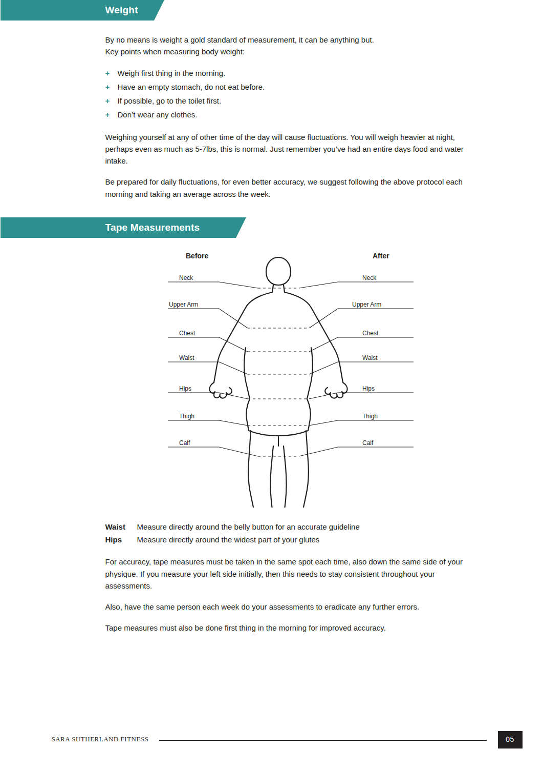Weight
By no means is weight a gold standard of measurement, it can be anything but.
Key points when measuring body weight:
Weigh first thing in the morning.
Have an empty stomach, do not eat before.
If possible, go to the toilet first.
Don’t wear any clothes.
Weighing yourself at any of other time of the day will cause fluctuations. You will weigh heavier at night, perhaps even as much as 5-7lbs, this is normal. Just remember you’ve had an entire days food and water intake.
Be prepared for daily fluctuations, for even better accuracy, we suggest following the above protocol each morning and taking an average across the week.
Tape Measurements
Before After Neck Upper Arm Chest Waist Hips Thigh Calf Neck Upper Arm Chest Waist Hips Thigh Calf
Waist Measure directly around the belly button for an accurate guideline
Hips Measure directly around the widest part of your glutes
For accuracy, tape measures must be taken in the same spot each time, also down the same side of your physique. If you measure your left side initially, then this needs to stay consistent throughout your assessments.
Also, have the same person each week do your assessments to eradicate any further errors.
Tape measures must also be done first thing in the morning for improved accuracy.
Sara Sutherland Fitness
05